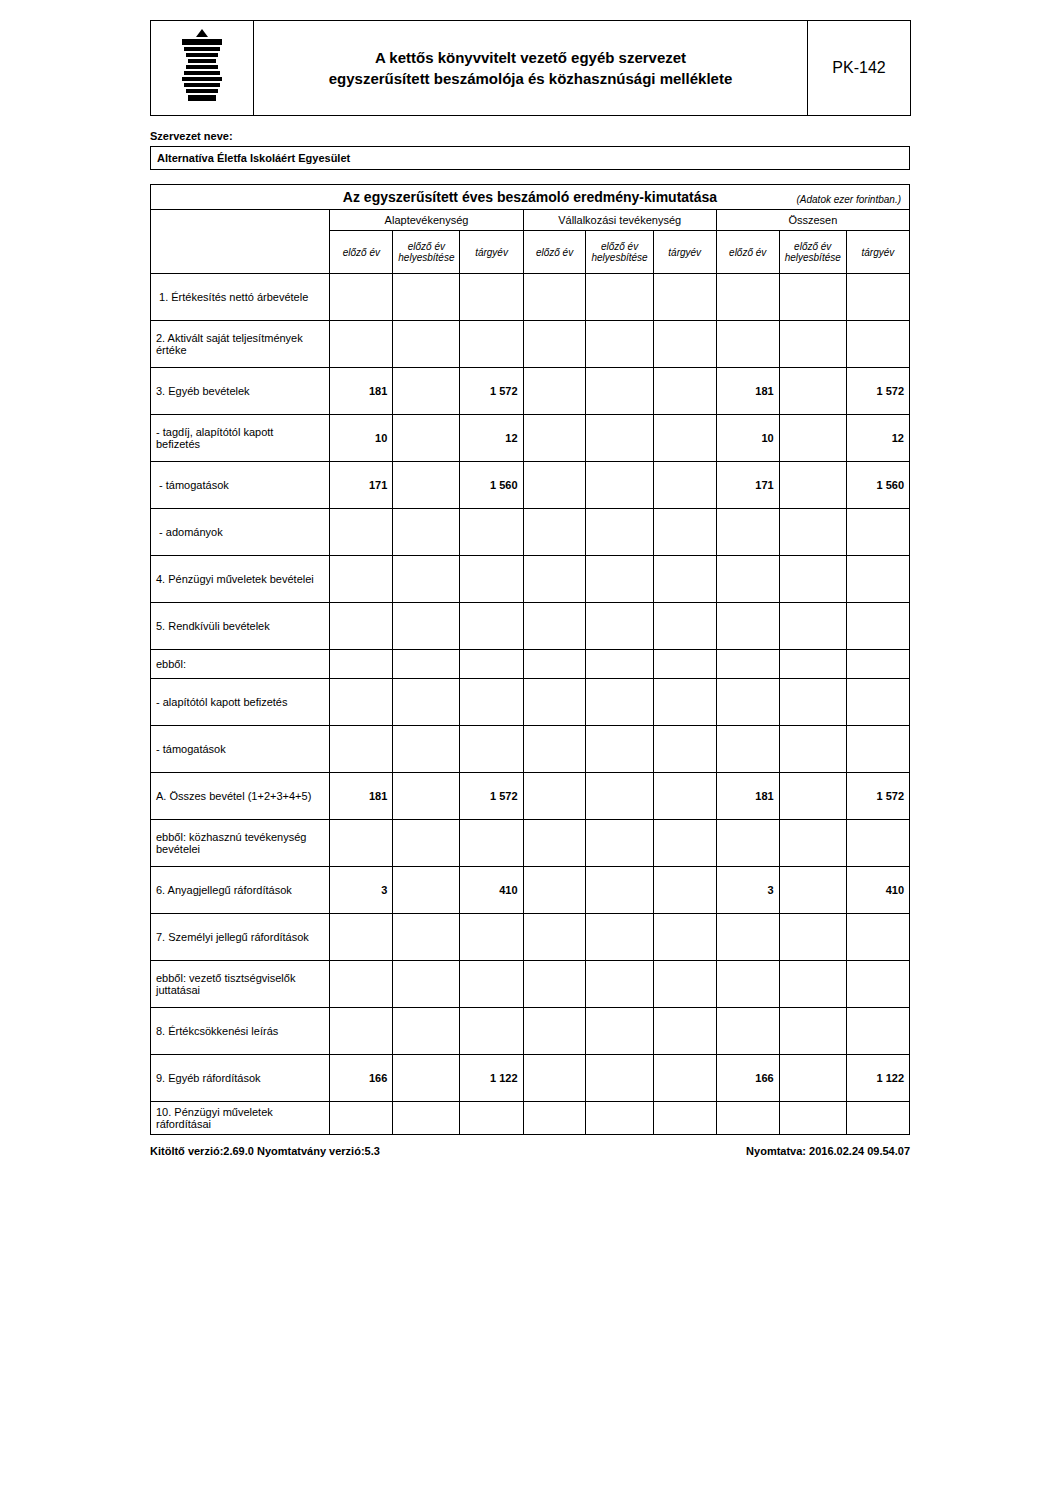A kettős könyvvitelt vezető egyéb szervezet
egyszerűsített beszámolója és közhasznúsági melléklete
PK-142
Szervezet neve:
Alternatíva Életfa Iskoláért Egyesület
| Az egyszerűsített éves beszámoló eredmény-kimutatása (Adatok ezer forintban.) |
| | Alaptevékenység | Vállalkozási tevékenység | Összesen |
| előző év | előző év helyesbítése | tárgyév | előző év | előző év helyesbítése | tárgyév | előző év | előző év helyesbítése | tárgyév |
| 1. Értékesítés nettó árbevétele | | | | | | | | | |
| 2. Aktivált saját teljesítmények értéke | | | | | | | | | |
| 3. Egyéb bevételek | 181 | | 1 572 | | | | 181 | | 1 572 |
| - tagdíj, alapítótól kapott befizetés | 10 | | 12 | | | | 10 | | 12 |
| - támogatások | 171 | | 1 560 | | | | 171 | | 1 560 |
| - adományok | | | | | | | | | |
| 4. Pénzügyi műveletek bevételei | | | | | | | | | |
| 5. Rendkívüli bevételek | | | | | | | | | |
| ebből: | | | | | | | | | |
| - alapítótól kapott befizetés | | | | | | | | | |
| - támogatások | | | | | | | | | |
| A. Összes bevétel (1+2+3+4+5) | 181 | | 1 572 | | | | 181 | | 1 572 |
| ebből: közhasznú tevékenység bevételei | | | | | | | | | |
| 6. Anyagjellegű ráfordítások | 3 | | 410 | | | | 3 | | 410 |
| 7. Személyi jellegű ráfordítások | | | | | | | | | |
| ebből: vezető tisztségviselők juttatásai | | | | | | | | | |
| 8. Értékcsökkenési leírás | | | | | | | | | |
| 9. Egyéb ráfordítások | 166 | | 1 122 | | | | 166 | | 1 122 |
| 10. Pénzügyi műveletek ráfordításai | | | | | | | | | |
Kitöltő verzió:2.69.0 Nyomtatvány verzió:5.3
Nyomtatva: 2016.02.24 09.54.07